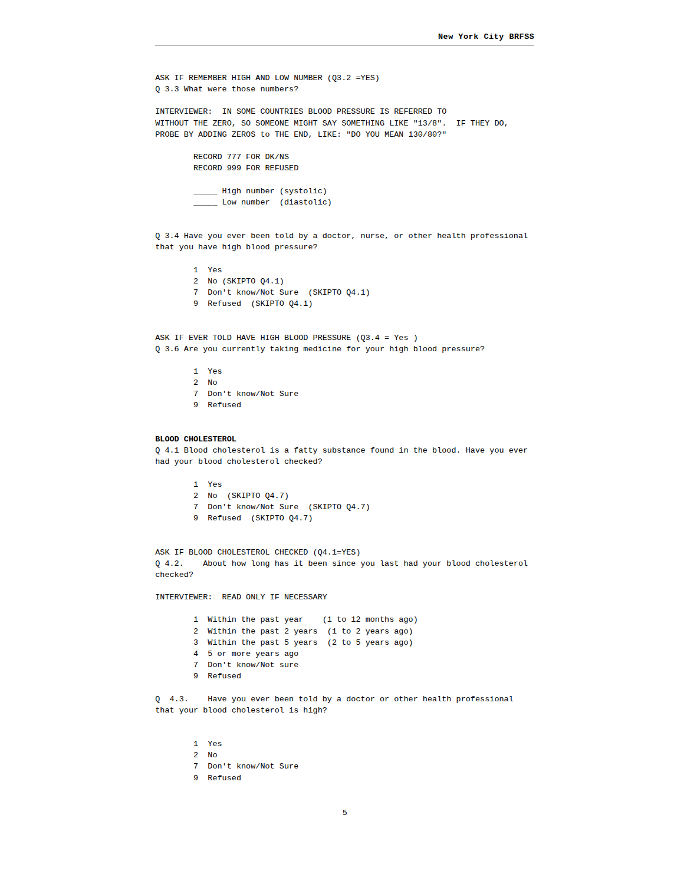New York City BRFSS
ASK IF REMEMBER HIGH AND LOW NUMBER (Q3.2 =YES)
Q 3.3 What were those numbers?

INTERVIEWER:  IN SOME COUNTRIES BLOOD PRESSURE IS REFERRED TO
WITHOUT THE ZERO, SO SOMEONE MIGHT SAY SOMETHING LIKE "13/8".  IF THEY DO,
PROBE BY ADDING ZEROS to THE END, LIKE: "DO YOU MEAN 130/80?"

        RECORD 777 FOR DK/NS
        RECORD 999 FOR REFUSED

        _____ High number (systolic)
        _____ Low number  (diastolic)


Q 3.4 Have you ever been told by a doctor, nurse, or other health professional
that you have high blood pressure?

        1  Yes
        2  No (SKIPTO Q4.1)
        7  Don't know/Not Sure  (SKIPTO Q4.1)
        9  Refused  (SKIPTO Q4.1)


ASK IF EVER TOLD HAVE HIGH BLOOD PRESSURE (Q3.4 = Yes )
Q 3.6 Are you currently taking medicine for your high blood pressure?

        1  Yes
        2  No
        7  Don't know/Not Sure
        9  Refused


BLOOD CHOLESTEROL
Q 4.1 Blood cholesterol is a fatty substance found in the blood. Have you ever
had your blood cholesterol checked?

        1  Yes
        2  No  (SKIPTO Q4.7)
        7  Don't know/Not Sure  (SKIPTO Q4.7)
        9  Refused  (SKIPTO Q4.7)


ASK IF BLOOD CHOLESTEROL CHECKED (Q4.1=YES)
Q 4.2.    About how long has it been since you last had your blood cholesterol
checked?

INTERVIEWER:  READ ONLY IF NECESSARY

        1  Within the past year    (1 to 12 months ago)
        2  Within the past 2 years  (1 to 2 years ago)
        3  Within the past 5 years  (2 to 5 years ago)
        4  5 or more years ago
        7  Don't know/Not sure
        9  Refused

Q  4.3.    Have you ever been told by a doctor or other health professional
that your blood cholesterol is high?


        1  Yes
        2  No
        7  Don't know/Not Sure
        9  Refused
5